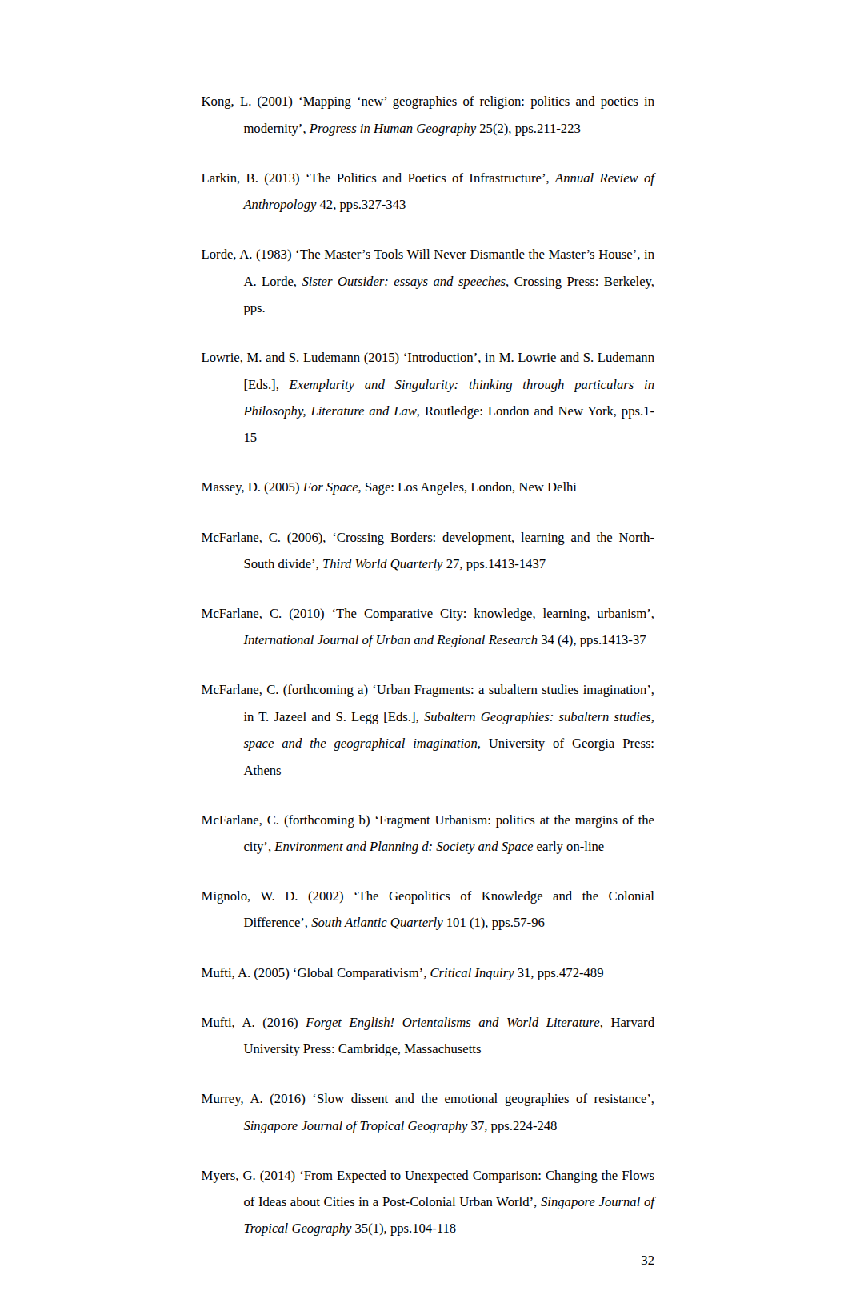Kong, L. (2001) ‘Mapping ‘new’ geographies of religion: politics and poetics in modernity’, Progress in Human Geography 25(2), pps.211-223
Larkin, B. (2013) ‘The Politics and Poetics of Infrastructure’, Annual Review of Anthropology 42, pps.327-343
Lorde, A. (1983) ‘The Master’s Tools Will Never Dismantle the Master’s House’, in A. Lorde, Sister Outsider: essays and speeches, Crossing Press: Berkeley, pps.
Lowrie, M. and S. Ludemann (2015) ‘Introduction’, in M. Lowrie and S. Ludemann [Eds.], Exemplarity and Singularity: thinking through particulars in Philosophy, Literature and Law, Routledge: London and New York, pps.1-15
Massey, D. (2005) For Space, Sage: Los Angeles, London, New Delhi
McFarlane, C. (2006), ‘Crossing Borders: development, learning and the North-South divide’, Third World Quarterly 27, pps.1413-1437
McFarlane, C. (2010) ‘The Comparative City: knowledge, learning, urbanism’, International Journal of Urban and Regional Research 34 (4), pps.1413-37
McFarlane, C. (forthcoming a) ‘Urban Fragments: a subaltern studies imagination’, in T. Jazeel and S. Legg [Eds.], Subaltern Geographies: subaltern studies, space and the geographical imagination, University of Georgia Press: Athens
McFarlane, C. (forthcoming b) ‘Fragment Urbanism: politics at the margins of the city’, Environment and Planning d: Society and Space early on-line
Mignolo, W. D. (2002) ‘The Geopolitics of Knowledge and the Colonial Difference’, South Atlantic Quarterly 101 (1), pps.57-96
Mufti, A. (2005) ‘Global Comparativism’, Critical Inquiry 31, pps.472-489
Mufti, A. (2016) Forget English! Orientalisms and World Literature, Harvard University Press: Cambridge, Massachusetts
Murrey, A. (2016) ‘Slow dissent and the emotional geographies of resistance’, Singapore Journal of Tropical Geography 37, pps.224-248
Myers, G. (2014) ‘From Expected to Unexpected Comparison: Changing the Flows of Ideas about Cities in a Post-Colonial Urban World’, Singapore Journal of Tropical Geography 35(1), pps.104-118
32